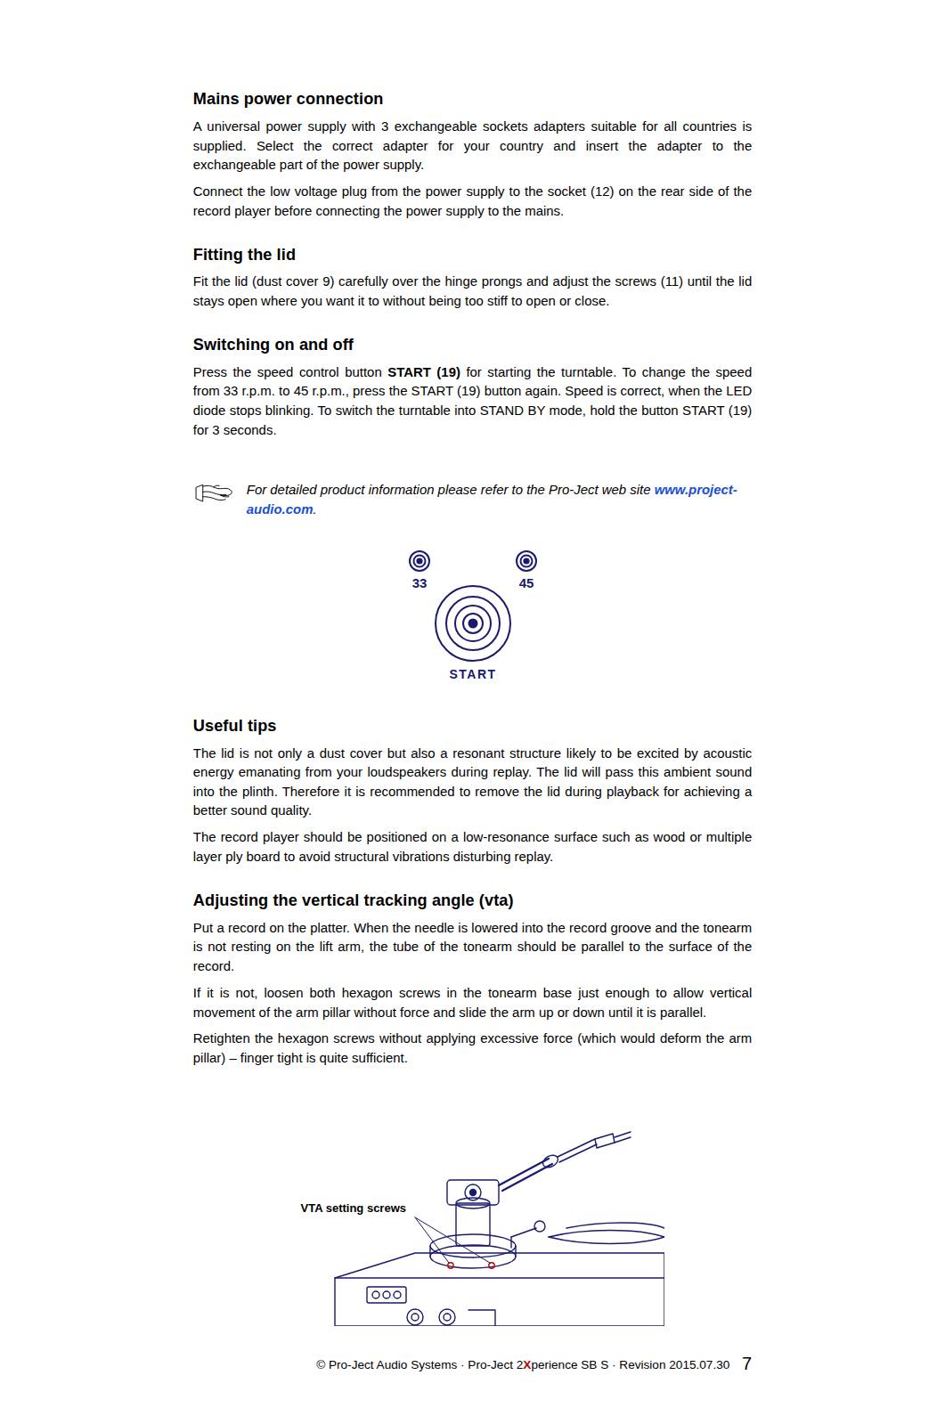Mains power connection
A universal power supply with 3 exchangeable sockets adapters suitable for all countries is supplied. Select the correct adapter for your country and insert the adapter to the exchangeable part of the power supply.
Connect the low voltage plug from the power supply to the socket (12) on the rear side of the record player before connecting the power supply to the mains.
Fitting the lid
Fit the lid (dust cover 9) carefully over the hinge prongs and adjust the screws (11) until the lid stays open where you want it to without being too stiff to open or close.
Switching on and off
Press the speed control button START (19) for starting the turntable. To change the speed from 33 r.p.m. to 45 r.p.m., press the START (19) button again. Speed is correct, when the LED diode stops blinking. To switch the turntable into STAND BY mode, hold the button START (19) for 3 seconds.
For detailed product information please refer to the Pro-Ject web site www.project-audio.com.
33 45 START
Useful tips
The lid is not only a dust cover but also a resonant structure likely to be excited by acoustic energy emanating from your loudspeakers during replay. The lid will pass this ambient sound into the plinth. Therefore it is recommended to remove the lid during playback for achieving a better sound quality.
The record player should be positioned on a low-resonance surface such as wood or multiple layer ply board to avoid structural vibrations disturbing replay.
Adjusting the vertical tracking angle (vta)
Put a record on the platter. When the needle is lowered into the record groove and the tonearm is not resting on the lift arm, the tube of the tonearm should be parallel to the surface of the record.
If it is not, loosen both hexagon screws in the tonearm base just enough to allow vertical movement of the arm pillar without force and slide the arm up or down until it is parallel.
Retighten the hexagon screws without applying excessive force (which would deform the arm pillar) – finger tight is quite sufficient.
VTA setting screws
© Pro-Ject Audio Systems · Pro-Ject 2Xperience SB S · Revision 2015.07.30 7